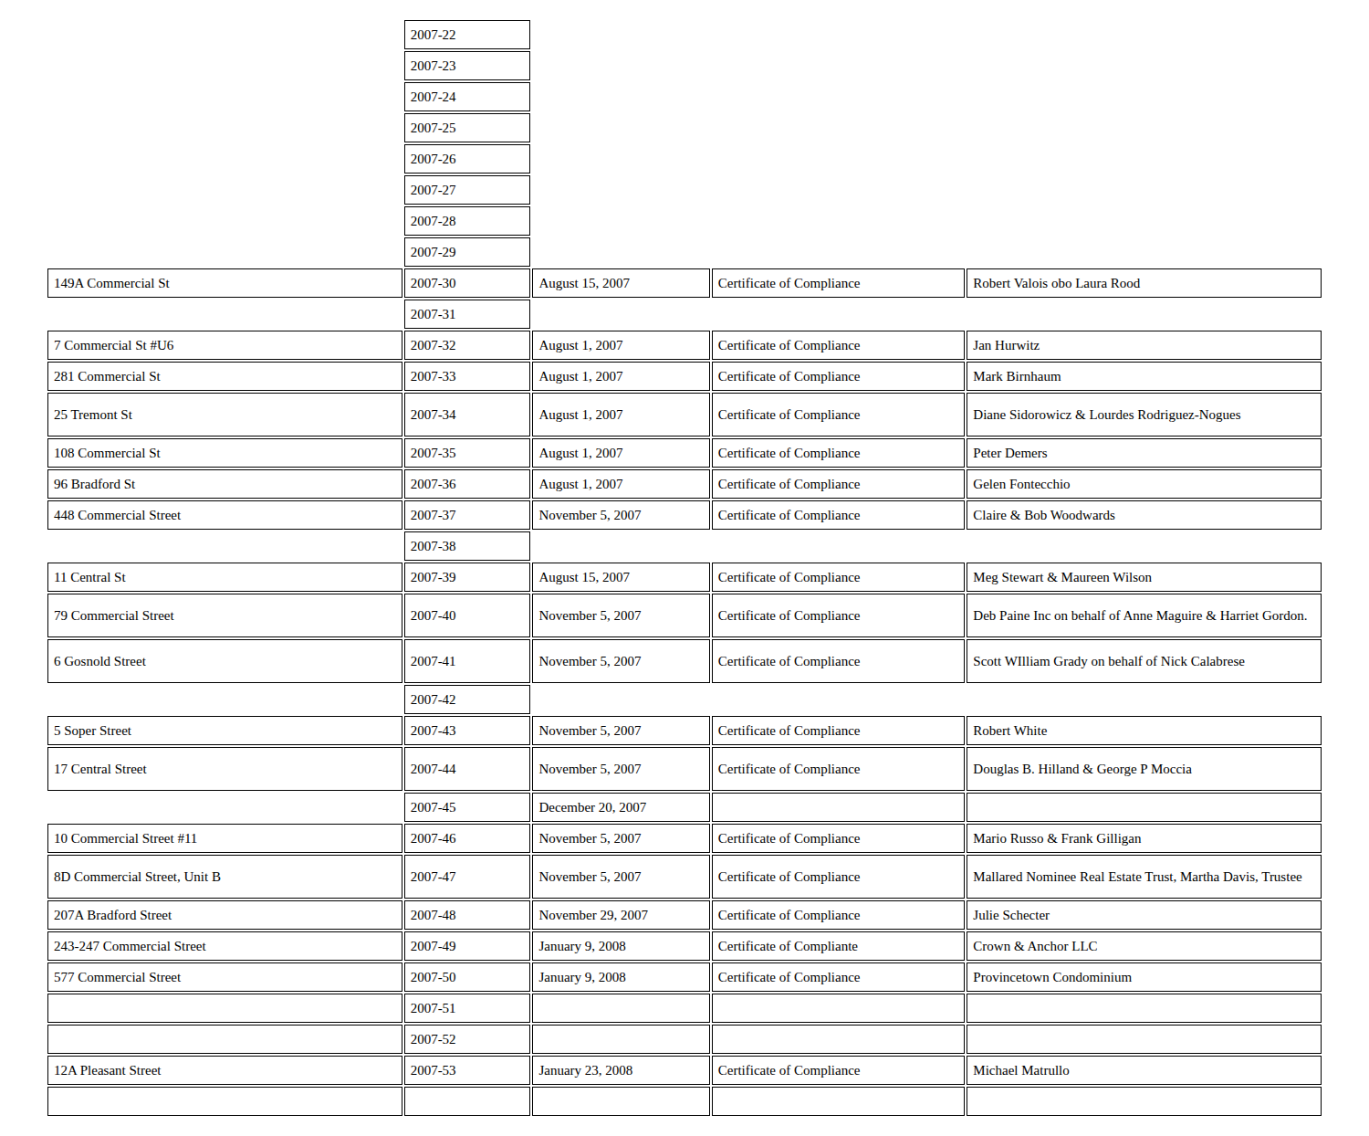| | 2007-22 | | | |
| | 2007-23 | | | |
| | 2007-24 | | | |
| | 2007-25 | | | |
| | 2007-26 | | | |
| | 2007-27 | | | |
| | 2007-28 | | | |
| | 2007-29 | | | |
| 149A Commercial St | 2007-30 | August 15, 2007 | Certificate of Compliance | Robert Valois obo Laura Rood |
| | 2007-31 | | | |
| 7 Commercial St #U6 | 2007-32 | August 1, 2007 | Certificate of Compliance | Jan Hurwitz |
| 281 Commercial St | 2007-33 | August 1, 2007 | Certificate of Compliance | Mark Birnhaum |
| 25 Tremont St | 2007-34 | August 1, 2007 | Certificate of Compliance | Diane Sidorowicz & Lourdes Rodriguez-Nogues |
| 108 Commercial St | 2007-35 | August 1, 2007 | Certificate of Compliance | Peter Demers |
| 96 Bradford St | 2007-36 | August 1, 2007 | Certificate of Compliance | Gelen Fontecchio |
| 448 Commercial Street | 2007-37 | November 5, 2007 | Certificate of Compliance | Claire & Bob Woodwards |
| | 2007-38 | | | |
| 11 Central St | 2007-39 | August 15, 2007 | Certificate of Compliance | Meg Stewart & Maureen Wilson |
| 79 Commercial Street | 2007-40 | November 5, 2007 | Certificate of Compliance | Deb Paine Inc on behalf of Anne Maguire & Harriet Gordon. |
| 6 Gosnold Street | 2007-41 | November 5, 2007 | Certificate of Compliance | Scott WIlliam Grady on behalf of Nick Calabrese |
| | 2007-42 | | | |
| 5 Soper Street | 2007-43 | November 5, 2007 | Certificate of Compliance | Robert White |
| 17 Central Street | 2007-44 | November 5, 2007 | Certificate of Compliance | Douglas B. Hilland & George P Moccia |
| | 2007-45 | December 20, 2007 | | |
| 10 Commercial Street #11 | 2007-46 | November 5, 2007 | Certificate of Compliance | Mario Russo & Frank Gilligan |
| 8D Commercial Street, Unit B | 2007-47 | November 5, 2007 | Certificate of Compliance | Mallared Nominee Real Estate Trust, Martha Davis, Trustee |
| 207A Bradford Street | 2007-48 | November 29, 2007 | Certificate of Compliance | Julie Schecter |
| 243-247 Commercial Street | 2007-49 | January 9, 2008 | Certificate of Compliante | Crown & Anchor LLC |
| 577 Commercial Street | 2007-50 | January 9, 2008 | Certificate of Compliance | Provincetown Condominium |
| | 2007-51 | | | |
| | 2007-52 | | | |
| 12A Pleasant Street | 2007-53 | January 23, 2008 | Certificate of Compliance | Michael Matrullo |